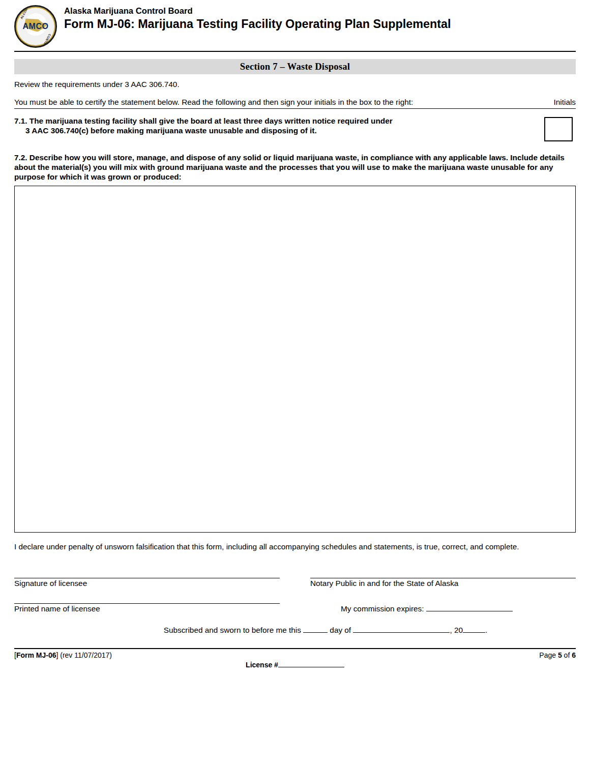AMCO
ALCOHOL & MARIJUANA CONTROL OFFICE
Alaska Marijuana Control Board
Form MJ-06: Marijuana Testing Facility Operating Plan Supplemental
Section 7 – Waste Disposal
Review the requirements under 3 AAC 306.740.
You must be able to certify the statement below. Read the following and then sign your initials in the box to the right:
Initials
7.1. The marijuana testing facility shall give the board at least three days written notice required under 3 AAC 306.740(c) before making marijuana waste unusable and disposing of it.
7.2. Describe how you will store, manage, and dispose of any solid or liquid marijuana waste, in compliance with any applicable laws. Include details about the material(s) you will mix with ground marijuana waste and the processes that you will use to make the marijuana waste unusable for any purpose for which it was grown or produced:
I declare under penalty of unsworn falsification that this form, including all accompanying schedules and statements, is true, correct, and complete.
Signature of licensee
Notary Public in and for the State of Alaska
Printed name of licensee
My commission expires:
Subscribed and sworn to before me this day of , 20 .
[Form MJ-06] (rev 11/07/2017)
Page 5 of 6
License #